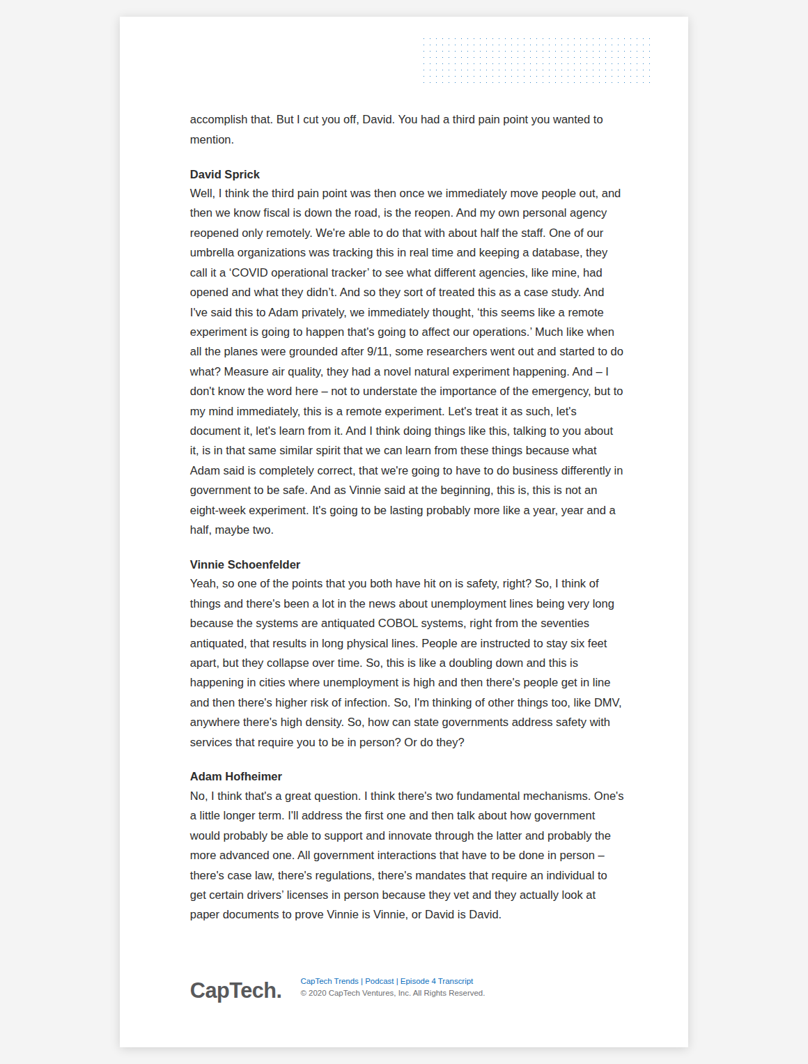accomplish that. But I cut you off, David. You had a third pain point you wanted to mention.
David Sprick
Well, I think the third pain point was then once we immediately move people out, and then we know fiscal is down the road, is the reopen. And my own personal agency reopened only remotely. We're able to do that with about half the staff. One of our umbrella organizations was tracking this in real time and keeping a database, they call it a ‘COVID operational tracker’ to see what different agencies, like mine, had opened and what they didn’t. And so they sort of treated this as a case study. And I've said this to Adam privately, we immediately thought, ‘this seems like a remote experiment is going to happen that's going to affect our operations.’ Much like when all the planes were grounded after 9/11, some researchers went out and started to do what? Measure air quality, they had a novel natural experiment happening. And – I don't know the word here – not to understate the importance of the emergency, but to my mind immediately, this is a remote experiment. Let's treat it as such, let's document it, let's learn from it. And I think doing things like this, talking to you about it, is in that same similar spirit that we can learn from these things because what Adam said is completely correct, that we're going to have to do business differently in government to be safe. And as Vinnie said at the beginning, this is, this is not an eight-week experiment. It's going to be lasting probably more like a year, year and a half, maybe two.
Vinnie Schoenfelder
Yeah, so one of the points that you both have hit on is safety, right? So, I think of things and there's been a lot in the news about unemployment lines being very long because the systems are antiquated COBOL systems, right from the seventies antiquated, that results in long physical lines. People are instructed to stay six feet apart, but they collapse over time. So, this is like a doubling down and this is happening in cities where unemployment is high and then there's people get in line and then there's higher risk of infection. So, I'm thinking of other things too, like DMV, anywhere there's high density. So, how can state governments address safety with services that require you to be in person? Or do they?
Adam Hofheimer
No, I think that's a great question. I think there's two fundamental mechanisms. One's a little longer term. I'll address the first one and then talk about how government would probably be able to support and innovate through the latter and probably the more advanced one. All government interactions that have to be done in person – there's case law, there's regulations, there's mandates that require an individual to get certain drivers’ licenses in person because they vet and they actually look at paper documents to prove Vinnie is Vinnie, or David is David.
CapTech.
CapTech Trends | Podcast | Episode 4 Transcript
© 2020 CapTech Ventures, Inc. All Rights Reserved.